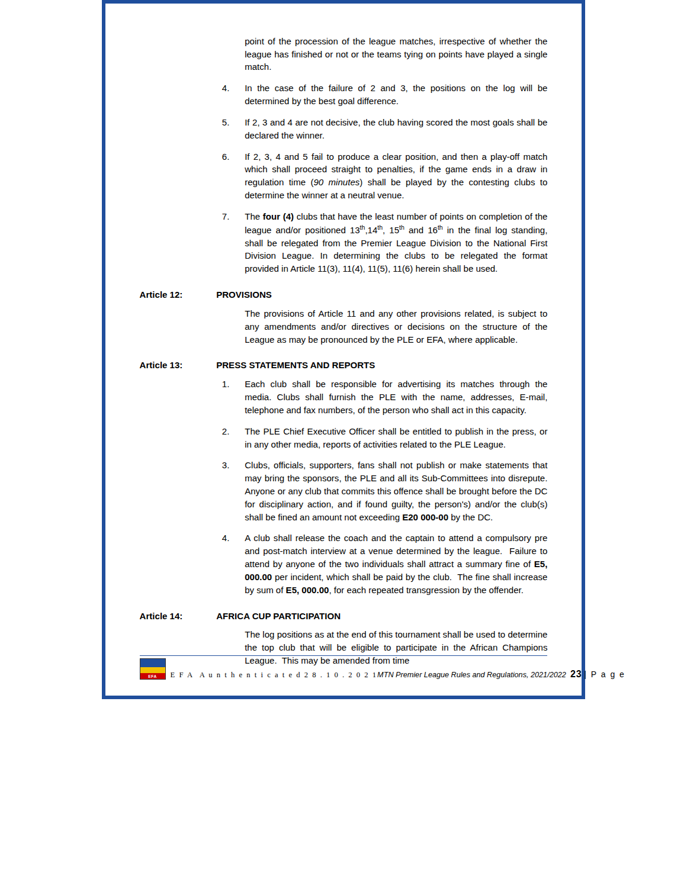point of the procession of the league matches, irrespective of whether the league has finished or not or the teams tying on points have played a single match.
4. In the case of the failure of 2 and 3, the positions on the log will be determined by the best goal difference.
5. If 2, 3 and 4 are not decisive, the club having scored the most goals shall be declared the winner.
6. If 2, 3, 4 and 5 fail to produce a clear position, and then a play-off match which shall proceed straight to penalties, if the game ends in a draw in regulation time (90 minutes) shall be played by the contesting clubs to determine the winner at a neutral venue.
7. The four (4) clubs that have the least number of points on completion of the league and/or positioned 13th,14th, 15th and 16th in the final log standing, shall be relegated from the Premier League Division to the National First Division League. In determining the clubs to be relegated the format provided in Article 11(3), 11(4), 11(5), 11(6) herein shall be used.
Article 12: PROVISIONS
The provisions of Article 11 and any other provisions related, is subject to any amendments and/or directives or decisions on the structure of the League as may be pronounced by the PLE or EFA, where applicable.
Article 13: PRESS STATEMENTS AND REPORTS
1. Each club shall be responsible for advertising its matches through the media. Clubs shall furnish the PLE with the name, addresses, E-mail, telephone and fax numbers, of the person who shall act in this capacity.
2. The PLE Chief Executive Officer shall be entitled to publish in the press, or in any other media, reports of activities related to the PLE League.
3. Clubs, officials, supporters, fans shall not publish or make statements that may bring the sponsors, the PLE and all its Sub-Committees into disrepute. Anyone or any club that commits this offence shall be brought before the DC for disciplinary action, and if found guilty, the person's) and/or the club(s) shall be fined an amount not exceeding E20 000-00 by the DC.
4. A club shall release the coach and the captain to attend a compulsory pre and post-match interview at a venue determined by the league. Failure to attend by anyone of the two individuals shall attract a summary fine of E5, 000.00 per incident, which shall be paid by the club. The fine shall increase by sum of E5, 000.00, for each repeated transgression by the offender.
Article 14: AFRICA CUP PARTICIPATION
The log positions as at the end of this tournament shall be used to determine the top club that will be eligible to participate in the African Champions League. This may be amended from time
E F A A u n t h e n t i c a t e d 2 8 . 1 0 . 2 0 2 1
MTN Premier League Rules and Regulations, 2021/2022 23 | P a g e